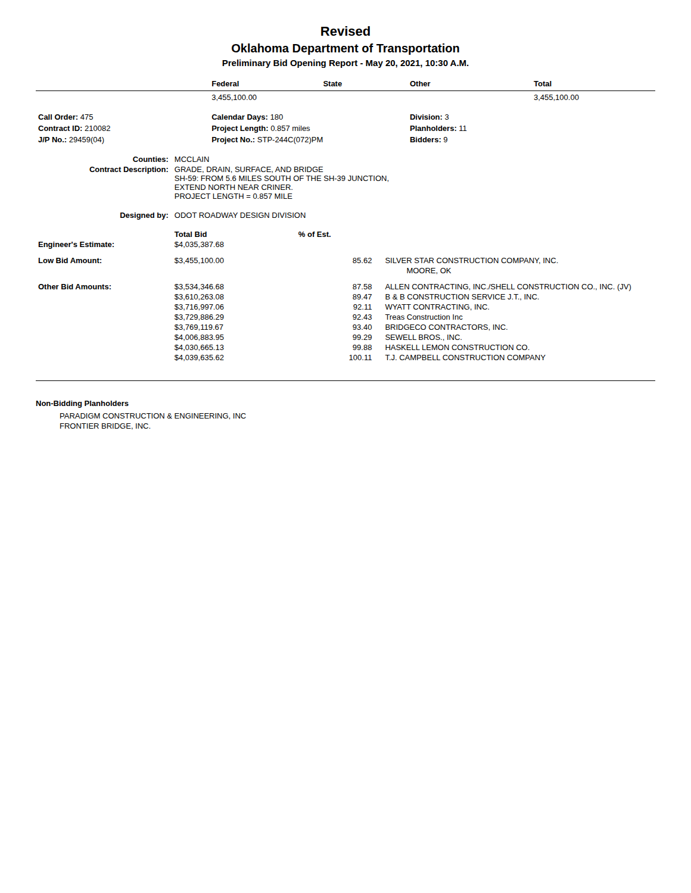Revised
Oklahoma Department of Transportation
Preliminary Bid Opening Report - May 20, 2021, 10:30 A.M.
| | Federal | State | Other | Total |
| --- | --- | --- | --- | --- |
| | 3,455,100.00 | | | 3,455,100.00 |
| Call Order: 475 | Calendar Days: 180 | Division: 3 |
| Contract ID: 210082 | Project Length: 0.857 miles | Planholders: 11 |
| J/P No.: 29459(04) | Project No.: STP-244C(072)PM | Bidders: 9 |
| Counties: | MCCLAIN |
| Contract Description: | GRADE, DRAIN, SURFACE, AND BRIDGE SH-59: FROM 5.6 MILES SOUTH OF THE SH-39 JUNCTION, EXTEND NORTH NEAR CRINER. PROJECT LENGTH = 0.857 MILE |
| Designed by: | ODOT ROADWAY DESIGN DIVISION |
| | Total Bid | % of Est. | |
| --- | --- | --- | --- |
| Engineer's Estimate: | $4,035,387.68 | | |
| Low Bid Amount: | $3,455,100.00 | 85.62 | SILVER STAR CONSTRUCTION COMPANY, INC. |
| | | | MOORE, OK |
| Other Bid Amounts: | $3,534,346.68 | 87.58 | ALLEN CONTRACTING, INC./SHELL CONSTRUCTION CO., INC. (JV) |
| | $3,610,263.08 | 89.47 | B & B CONSTRUCTION SERVICE J.T., INC. |
| | $3,716,997.06 | 92.11 | WYATT CONTRACTING, INC. |
| | $3,729,886.29 | 92.43 | Treas Construction Inc |
| | $3,769,119.67 | 93.40 | BRIDGECO CONTRACTORS, INC. |
| | $4,006,883.95 | 99.29 | SEWELL BROS., INC. |
| | $4,030,665.13 | 99.88 | HASKELL LEMON CONSTRUCTION CO. |
| | $4,039,635.62 | 100.11 | T.J. CAMPBELL CONSTRUCTION COMPANY |
Non-Bidding Planholders
PARADIGM CONSTRUCTION & ENGINEERING, INC
FRONTIER BRIDGE, INC.